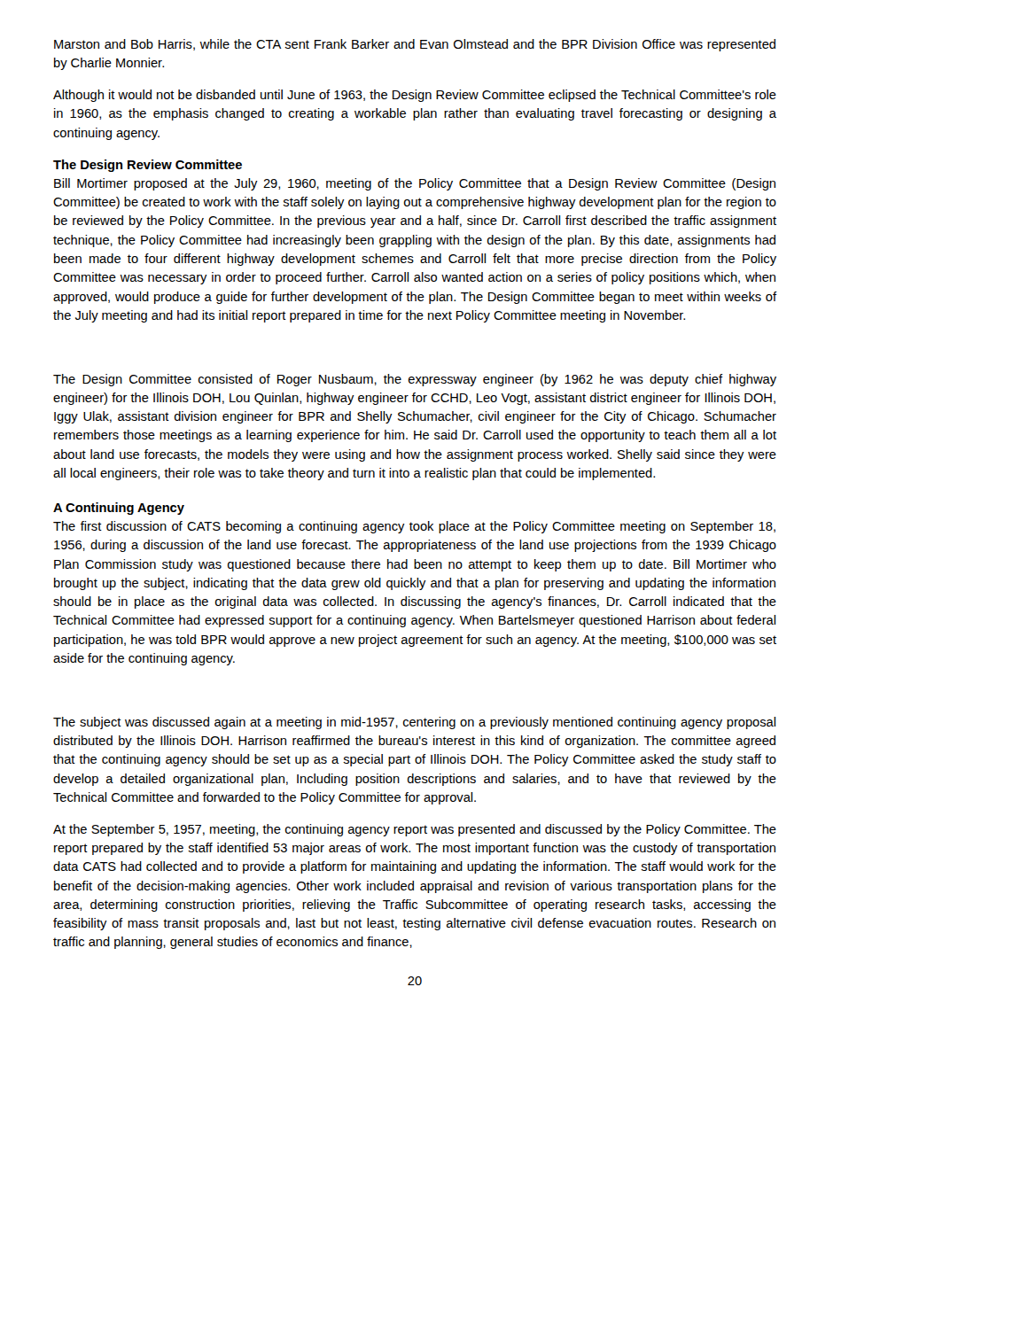Marston and Bob Harris, while the CTA sent Frank Barker and Evan Olmstead and the BPR Division Office was represented by Charlie Monnier.
Although it would not be disbanded until June of 1963, the Design Review Committee eclipsed the Technical Committee's role in 1960, as the emphasis changed to creating a workable plan rather than evaluating travel forecasting or designing a continuing agency.
The Design Review Committee
Bill Mortimer proposed at the July 29, 1960, meeting of the Policy Committee that a Design Review Committee (Design Committee) be created to work with the staff solely on laying out a comprehensive highway development plan for the region to be reviewed by the Policy Committee. In the previous year and a half, since Dr. Carroll first described the traffic assignment technique, the Policy Committee had increasingly been grappling with the design of the plan. By this date, assignments had been made to four different highway development schemes and Carroll felt that more precise direction from the Policy Committee was necessary in order to proceed further. Carroll also wanted action on a series of policy positions which, when approved, would produce a guide for further development of the plan. The Design Committee began to meet within weeks of the July meeting and had its initial report prepared in time for the next Policy Committee meeting in November.
The Design Committee consisted of Roger Nusbaum, the expressway engineer (by 1962 he was deputy chief highway engineer) for the Illinois DOH, Lou Quinlan, highway engineer for CCHD, Leo Vogt, assistant district engineer for Illinois DOH, Iggy Ulak, assistant division engineer for BPR and Shelly Schumacher, civil engineer for the City of Chicago. Schumacher remembers those meetings as a learning experience for him. He said Dr. Carroll used the opportunity to teach them all a lot about land use forecasts, the models they were using and how the assignment process worked. Shelly said since they were all local engineers, their role was to take theory and turn it into a realistic plan that could be implemented.
A Continuing Agency
The first discussion of CATS becoming a continuing agency took place at the Policy Committee meeting on September 18, 1956, during a discussion of the land use forecast. The appropriateness of the land use projections from the 1939 Chicago Plan Commission study was questioned because there had been no attempt to keep them up to date. Bill Mortimer who brought up the subject, indicating that the data grew old quickly and that a plan for preserving and updating the information should be in place as the original data was collected. In discussing the agency's finances, Dr. Carroll indicated that the Technical Committee had expressed support for a continuing agency. When Bartelsmeyer questioned Harrison about federal participation, he was told BPR would approve a new project agreement for such an agency. At the meeting, $100,000 was set aside for the continuing agency.
The subject was discussed again at a meeting in mid-1957, centering on a previously mentioned continuing agency proposal distributed by the Illinois DOH. Harrison reaffirmed the bureau's interest in this kind of organization. The committee agreed that the continuing agency should be set up as a special part of Illinois DOH. The Policy Committee asked the study staff to develop a detailed organizational plan, Including position descriptions and salaries, and to have that reviewed by the Technical Committee and forwarded to the Policy Committee for approval.
At the September 5, 1957, meeting, the continuing agency report was presented and discussed by the Policy Committee. The report prepared by the staff identified 53 major areas of work. The most important function was the custody of transportation data CATS had collected and to provide a platform for maintaining and updating the information. The staff would work for the benefit of the decision-making agencies. Other work included appraisal and revision of various transportation plans for the area, determining construction priorities, relieving the Traffic Subcommittee of operating research tasks, accessing the feasibility of mass transit proposals and, last but not least, testing alternative civil defense evacuation routes. Research on traffic and planning, general studies of economics and finance,
20